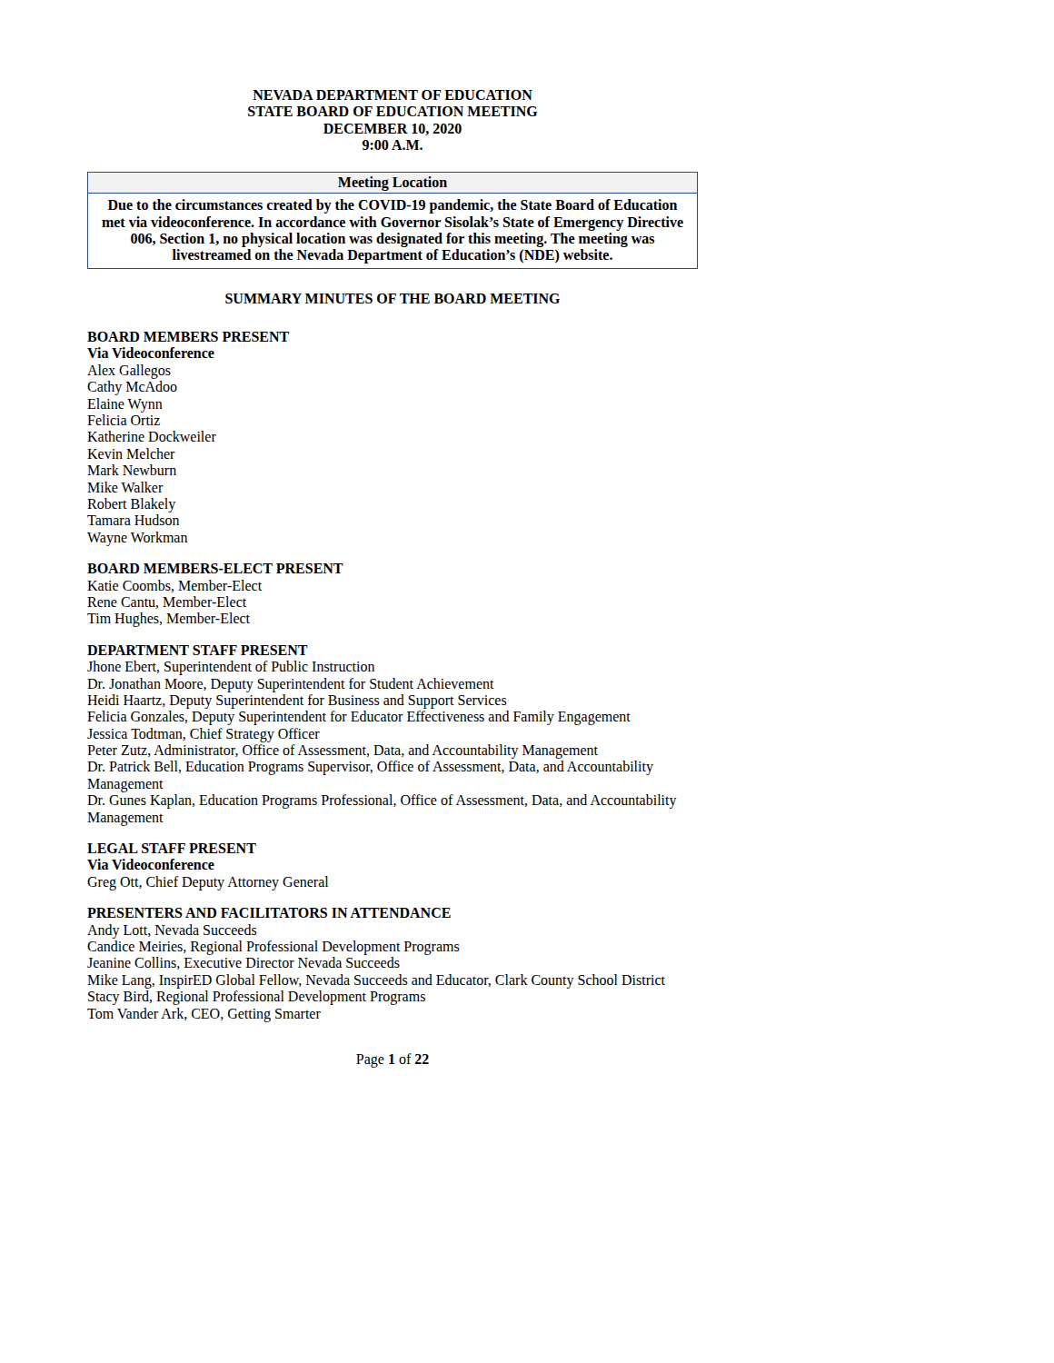NEVADA DEPARTMENT OF EDUCATION
STATE BOARD OF EDUCATION MEETING
DECEMBER 10, 2020
9:00 A.M.
Meeting Location
Due to the circumstances created by the COVID-19 pandemic, the State Board of Education met via videoconference. In accordance with Governor Sisolak’s State of Emergency Directive 006, Section 1, no physical location was designated for this meeting. The meeting was livestreamed on the Nevada Department of Education’s (NDE) website.
SUMMARY MINUTES OF THE BOARD MEETING
Board Members Present
Via Videoconference
Alex Gallegos
Cathy McAdoo
Elaine Wynn
Felicia Ortiz
Katherine Dockweiler
Kevin Melcher
Mark Newburn
Mike Walker
Robert Blakely
Tamara Hudson
Wayne Workman
Board Members-Elect Present
Katie Coombs, Member-Elect
Rene Cantu, Member-Elect
Tim Hughes, Member-Elect
Department Staff Present
Jhone Ebert, Superintendent of Public Instruction
Dr. Jonathan Moore, Deputy Superintendent for Student Achievement
Heidi Haartz, Deputy Superintendent for Business and Support Services
Felicia Gonzales, Deputy Superintendent for Educator Effectiveness and Family Engagement
Jessica Todtman, Chief Strategy Officer
Peter Zutz, Administrator, Office of Assessment, Data, and Accountability Management
Dr. Patrick Bell, Education Programs Supervisor, Office of Assessment, Data, and Accountability Management
Dr. Gunes Kaplan, Education Programs Professional, Office of Assessment, Data, and Accountability Management
Legal Staff Present
Via Videoconference
Greg Ott, Chief Deputy Attorney General
Presenters and Facilitators in Attendance
Andy Lott, Nevada Succeeds
Candice Meiries, Regional Professional Development Programs
Jeanine Collins, Executive Director Nevada Succeeds
Mike Lang, InspirED Global Fellow, Nevada Succeeds and Educator, Clark County School District
Stacy Bird, Regional Professional Development Programs
Tom Vander Ark, CEO, Getting Smarter
Page 1 of 22